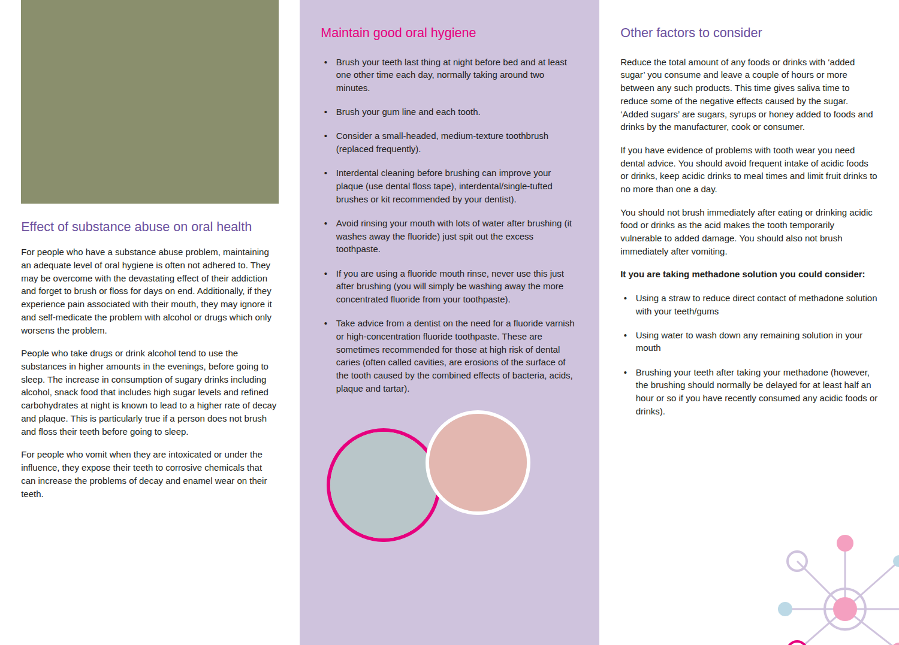Effect of substance abuse on oral health
For people who have a substance abuse problem, maintaining an adequate level of oral hygiene is often not adhered to. They may be overcome with the devastating effect of their addiction and forget to brush or floss for days on end. Additionally, if they experience pain associated with their mouth, they may ignore it and self-medicate the problem with alcohol or drugs which only worsens the problem.
People who take drugs or drink alcohol tend to use the substances in higher amounts in the evenings, before going to sleep. The increase in consumption of sugary drinks including alcohol, snack food that includes high sugar levels and refined carbohydrates at night is known to lead to a higher rate of decay and plaque. This is particularly true if a person does not brush and floss their teeth before going to sleep.
For people who vomit when they are intoxicated or under the influence, they expose their teeth to corrosive chemicals that can increase the problems of decay and enamel wear on their teeth.
Maintain good oral hygiene
Brush your teeth last thing at night before bed and at least one other time each day, normally taking around two minutes.
Brush your gum line and each tooth.
Consider a small-headed, medium-texture toothbrush (replaced frequently).
Interdental cleaning before brushing can improve your plaque (use dental floss tape), interdental/single-tufted brushes or kit recommended by your dentist).
Avoid rinsing your mouth with lots of water after brushing (it washes away the fluoride) just spit out the excess toothpaste.
If you are using a fluoride mouth rinse, never use this just after brushing (you will simply be washing away the more concentrated fluoride from your toothpaste).
Take advice from a dentist on the need for a fluoride varnish or high-concentration fluoride toothpaste. These are sometimes recommended for those at high risk of dental caries (often called cavities, are erosions of the surface of the tooth caused by the combined effects of bacteria, acids, plaque and tartar).
Other factors to consider
Reduce the total amount of any foods or drinks with ‘added sugar’ you consume and leave a couple of hours or more between any such products. This time gives saliva time to reduce some of the negative effects caused by the sugar. ‘Added sugars’ are sugars, syrups or honey added to foods and drinks by the manufacturer, cook or consumer.
If you have evidence of problems with tooth wear you need dental advice. You should avoid frequent intake of acidic foods or drinks, keep acidic drinks to meal times and limit fruit drinks to no more than one a day.
You should not brush immediately after eating or drinking acidic food or drinks as the acid makes the tooth temporarily vulnerable to added damage. You should also not brush immediately after vomiting.
It you are taking methadone solution you could consider:
Using a straw to reduce direct contact of methadone solution with your teeth/gums
Using water to wash down any remaining solution in your mouth
Brushing your teeth after taking your methadone (however, the brushing should normally be delayed for at least half an hour or so if you have recently consumed any acidic foods or drinks).